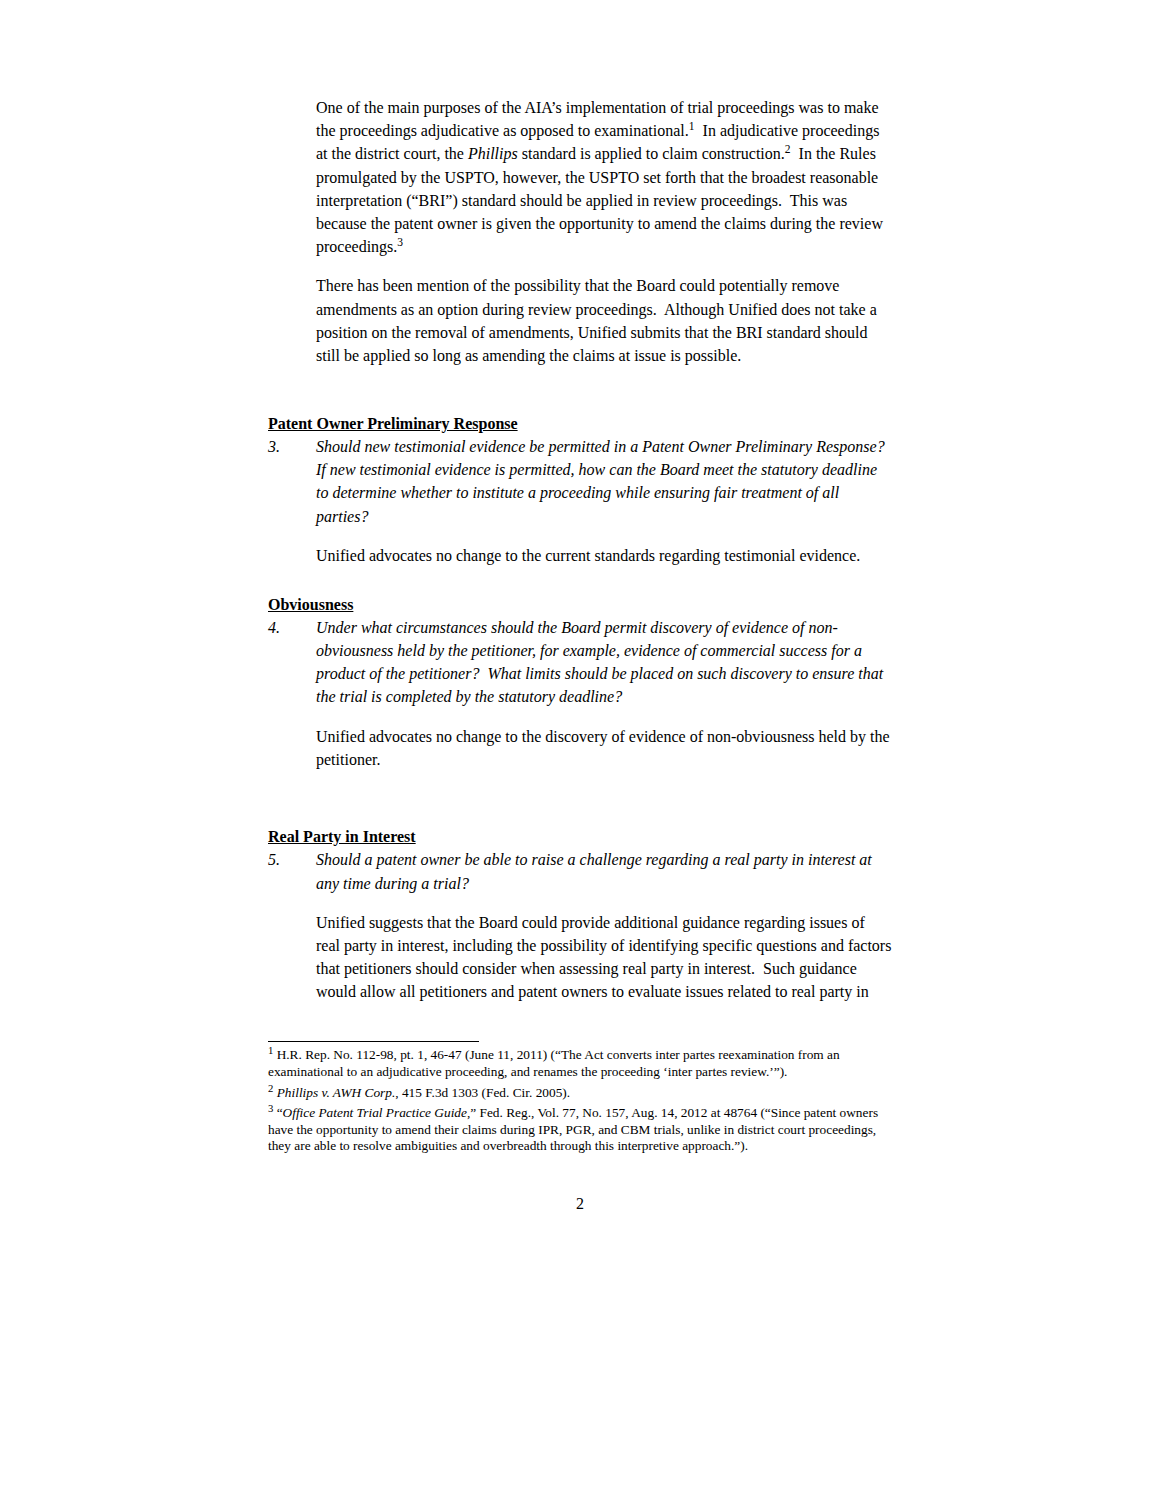One of the main purposes of the AIA’s implementation of trial proceedings was to make the proceedings adjudicative as opposed to examinational.1 In adjudicative proceedings at the district court, the Phillips standard is applied to claim construction.2 In the Rules promulgated by the USPTO, however, the USPTO set forth that the broadest reasonable interpretation (“BRI”) standard should be applied in review proceedings. This was because the patent owner is given the opportunity to amend the claims during the review proceedings.3
There has been mention of the possibility that the Board could potentially remove amendments as an option during review proceedings. Although Unified does not take a position on the removal of amendments, Unified submits that the BRI standard should still be applied so long as amending the claims at issue is possible.
Patent Owner Preliminary Response
3.
Should new testimonial evidence be permitted in a Patent Owner Preliminary Response? If new testimonial evidence is permitted, how can the Board meet the statutory deadline to determine whether to institute a proceeding while ensuring fair treatment of all parties?
Unified advocates no change to the current standards regarding testimonial evidence.
Obviousness
4.
Under what circumstances should the Board permit discovery of evidence of non-obviousness held by the petitioner, for example, evidence of commercial success for a product of the petitioner? What limits should be placed on such discovery to ensure that the trial is completed by the statutory deadline?
Unified advocates no change to the discovery of evidence of non-obviousness held by the petitioner.
Real Party in Interest
5.
Should a patent owner be able to raise a challenge regarding a real party in interest at any time during a trial?
Unified suggests that the Board could provide additional guidance regarding issues of real party in interest, including the possibility of identifying specific questions and factors that petitioners should consider when assessing real party in interest. Such guidance would allow all petitioners and patent owners to evaluate issues related to real party in
1 H.R. Rep. No. 112-98, pt. 1, 46-47 (June 11, 2011) (“The Act converts inter partes reexamination from an examinational to an adjudicative proceeding, and renames the proceeding ‘inter partes review.’”).
2 Phillips v. AWH Corp., 415 F.3d 1303 (Fed. Cir. 2005).
3 “Office Patent Trial Practice Guide,” Fed. Reg., Vol. 77, No. 157, Aug. 14, 2012 at 48764 (“Since patent owners have the opportunity to amend their claims during IPR, PGR, and CBM trials, unlike in district court proceedings, they are able to resolve ambiguities and overbreadth through this interpretive approach.”).
2